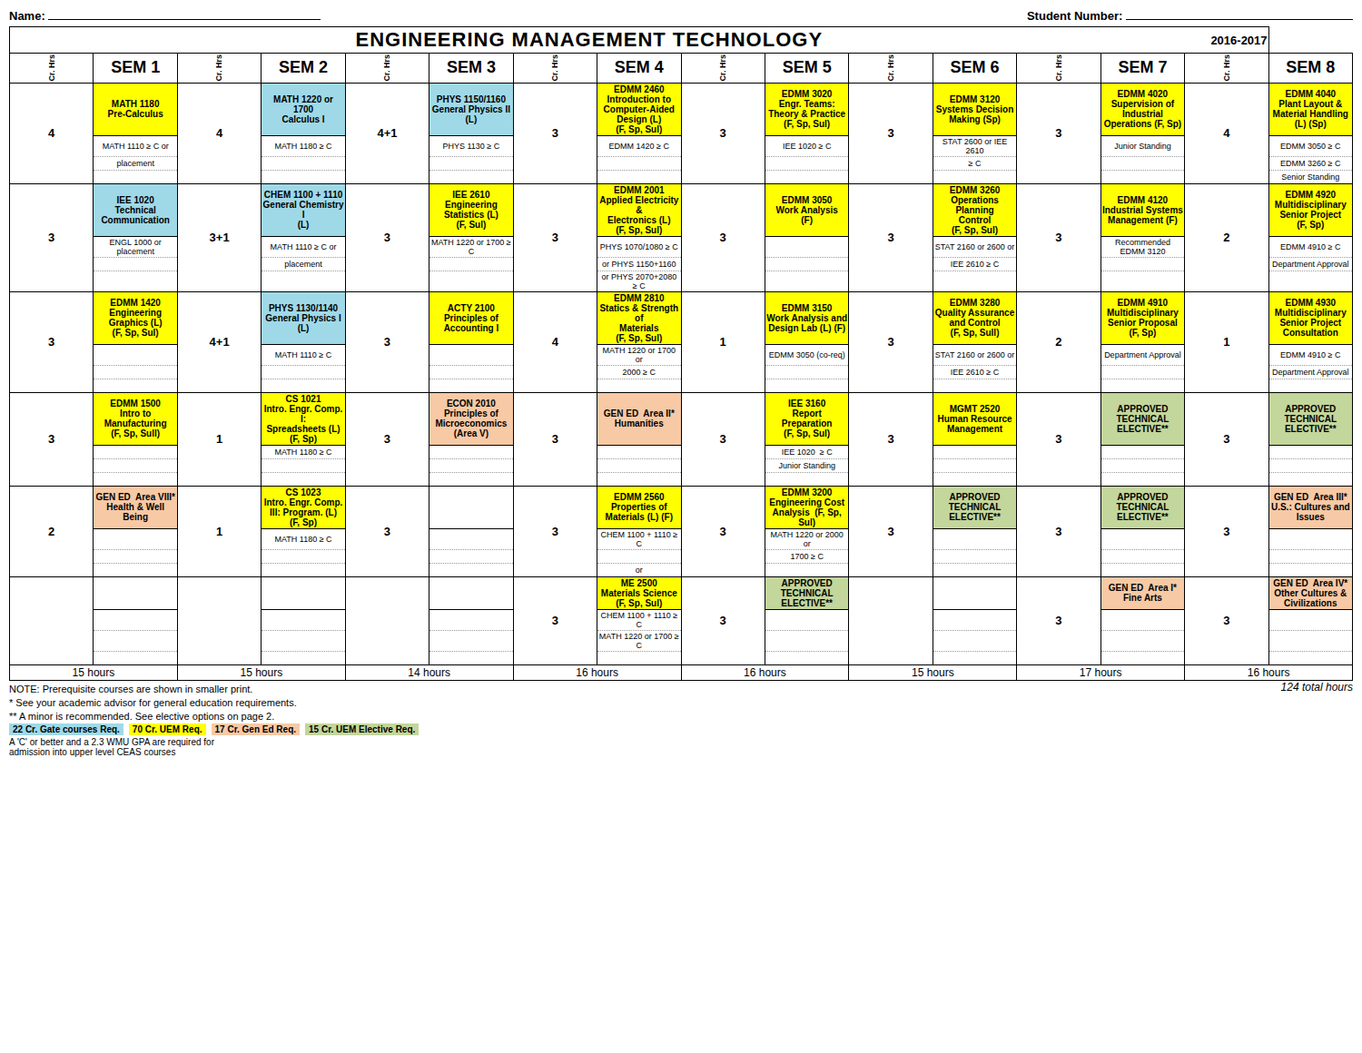Name:
Student Number:
| ENGINEERING MANAGEMENT TECHNOLOGY 2016-2017 |
| Cr. Hrs | SEM 1 | Cr. Hrs | SEM 2 | Cr. Hrs | SEM 3 | Cr. Hrs | SEM 4 | Cr. Hrs | SEM 5 | Cr. Hrs | SEM 6 | Cr. Hrs | SEM 7 | Cr. Hrs | SEM 8 |
| 4 | MATH 1180 Pre-Calculus | 4 | MATH 1220 or 1700 Calculus I | 4+1 | PHYS 1150/1160 General Physics II (L) | 3 | EDMM 2460 Introduction to Computer-Aided Design (L) (F, Sp, Sul) | 3 | EDMM 3020 Engr. Teams: Theory & Practice (F, Sp, Sul) | 3 | EDMM 3120 Systems Decision Making (Sp) | 3 | EDMM 4020 Supervision of Industrial Operations (F, Sp) | 4 | EDMM 4040 Plant Layout & Material Handling (L) (Sp) |
| MATH 1110 ≥ C or | MATH 1180 ≥ C | PHYS 1130 ≥ C | EDMM 1420 ≥ C | IEE 1020 ≥ C | STAT 2600 or IEE 2610 | Junior Standing | EDMM 3050 ≥ C |
| placement | | | | | ≥ C | | EDMM 3260 ≥ C |
| | | | | | | | Senior Standing |
| 3 | IEE 1020 Technical Communication | 3+1 | CHEM 1100 + 1110 General Chemistry I (L) | 3 | IEE 2610 Engineering Statistics (L) (F, Sul) | 3 | EDMM 2001 Applied Electricity & Electronics (L) (F, Sp, Sul) | 3 | EDMM 3050 Work Analysis (F) | 3 | EDMM 3260 Operations Planning Control (F, Sp, Sul) | 3 | EDMM 4120 Industrial Systems Management (F) | 2 | EDMM 4920 Multidisciplinary Senior Project (F, Sp) |
| ENGL 1000 or placement | MATH 1110 ≥ C or | MATH 1220 or 1700 ≥ C | PHYS 1070/1080 ≥ C | | STAT 2160 or 2600 or | Recommended EDMM 3120 | EDMM 4910 ≥ C |
| | placement | | or PHYS 1150+1160 | | IEE 2610 ≥ C | | Department Approval |
| | | | or PHYS 2070+2080 ≥ C | | | | |
| 3 | EDMM 1420 Engineering Graphics (L) (F, Sp, Sul) | 4+1 | PHYS 1130/1140 General Physics I (L) | 3 | ACTY 2100 Principles of Accounting I | 4 | EDMM 2810 Statics & Strength of Materials (F, Sp, Sul) | 1 | EDMM 3150 Work Analysis and Design Lab (L) (F) | 3 | EDMM 3280 Quality Assurance and Control (F, Sp, Sull) | 2 | EDMM 4910 Multidisciplinary Senior Proposal (F, Sp) | 1 | EDMM 4930 Multidisciplinary Senior Project Consultation |
| | MATH 1110 ≥ C | | MATH 1220 or 1700 or | EDMM 3050 (co-req) | STAT 2160 or 2600 or | Department Approval | EDMM 4910 ≥ C |
| | | | 2000 ≥ C | | IEE 2610 ≥ C | | Department Approval |
| 3 | EDMM 1500 Intro to Manufacturing (F, Sp, Sull) | 1 | CS 1021 Intro. Engr. Comp. I: Spreadsheets (L) (F, Sp) | 3 | ECON 2010 Principles of Microeconomics (Area V) | 3 | GEN ED Area II* Humanities | 3 | IEE 3160 Report Preparation (F, Sp, Sul) | 3 | MGMT 2520 Human Resource Management | 3 | APPROVED TECHNICAL ELECTIVE** | 3 | APPROVED TECHNICAL ELECTIVE** |
| | MATH 1180 ≥ C | | | IEE 1020 ≥ C | | | |
| | | | | Junior Standing | | | |
| 2 | GEN ED Area VIII* Health & Well Being | 1 | CS 1023 Intro. Engr. Comp. III: Program. (L) (F, Sp) | 3 | | 3 | EDMM 2560 Properties of Materials (L) (F) | 3 | EDMM 3200 Engineering Cost Analysis (F, Sp, Sul) | 3 | APPROVED TECHNICAL ELECTIVE** | 3 | APPROVED TECHNICAL ELECTIVE** | 3 | GEN ED Area III* U.S.: Cultures and Issues |
| | MATH 1180 ≥ C | | CHEM 1100 + 1110 ≥ C | MATH 1220 or 2000 or | | | |
| | | | | 1700 ≥ C | | | |
| | | | or | | | | |
| | | | | | | 3 | ME 2500 Materials Science (F, Sp, Sul) | 3 | APPROVED TECHNICAL ELECTIVE** | | | 3 | GEN ED Area I* Fine Arts | 3 | GEN ED Area IV* Other Cultures & Civilizations |
| | | | CHEM 1100 + 1110 ≥ C | | | | |
| | | | MATH 1220 or 1700 ≥ C | | | | |
| 15 hours | 15 hours | 14 hours | 16 hours | 16 hours | 15 hours | 17 hours | 16 hours |
NOTE: Prerequisite courses are shown in smaller print.
* See your academic advisor for general education requirements.
** A minor is recommended. See elective options on page 2.
124 total hours
22 Cr. Gate courses Req. 70 Cr. UEM Req. 17 Cr. Gen Ed Req. 15 Cr. UEM Elective Req.
A 'C' or better and a 2.3 WMU GPA are required for
admission into upper level CEAS courses